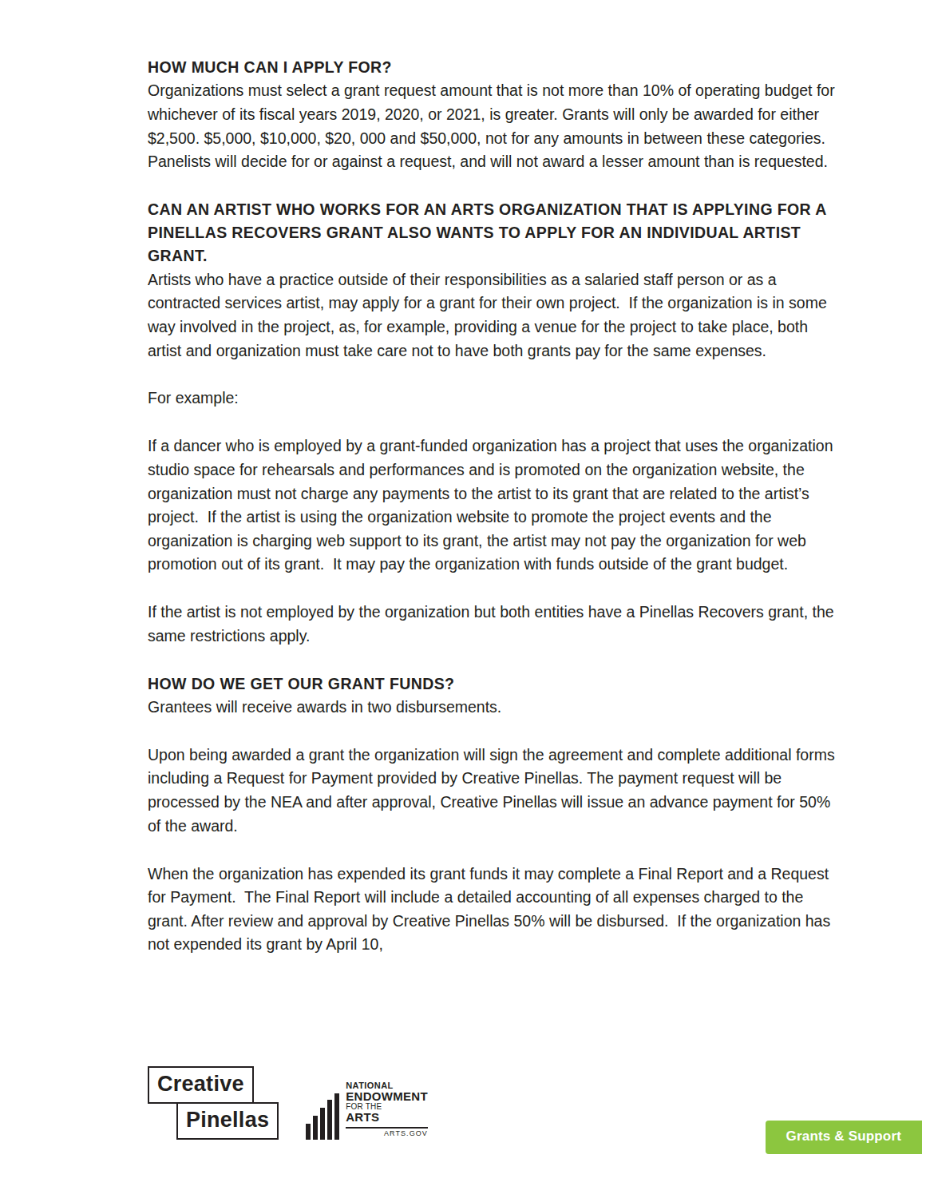How much can I apply for?
Organizations must select a grant request amount that is not more than 10% of operating budget for whichever of its fiscal years 2019, 2020, or 2021, is greater. Grants will only be awarded for either $2,500. $5,000, $10,000, $20, 000 and $50,000, not for any amounts in between these categories. Panelists will decide for or against a request, and will not award a lesser amount than is requested.
Can an artist who works for an arts organization that is applying for a Pinellas Recovers grant also wants to apply for an individual artist grant.
Artists who have a practice outside of their responsibilities as a salaried staff person or as a contracted services artist, may apply for a grant for their own project. If the organization is in some way involved in the project, as, for example, providing a venue for the project to take place, both artist and organization must take care not to have both grants pay for the same expenses.
For example:
If a dancer who is employed by a grant-funded organization has a project that uses the organization studio space for rehearsals and performances and is promoted on the organization website, the organization must not charge any payments to the artist to its grant that are related to the artist’s project. If the artist is using the organization website to promote the project events and the organization is charging web support to its grant, the artist may not pay the organization for web promotion out of its grant. It may pay the organization with funds outside of the grant budget.
If the artist is not employed by the organization but both entities have a Pinellas Recovers grant, the same restrictions apply.
How do we get our grant funds?
Grantees will receive awards in two disbursements.
Upon being awarded a grant the organization will sign the agreement and complete additional forms including a Request for Payment provided by Creative Pinellas. The payment request will be processed by the NEA and after approval, Creative Pinellas will issue an advance payment for 50% of the award.
When the organization has expended its grant funds it may complete a Final Report and a Request for Payment. The Final Report will include a detailed accounting of all expenses charged to the grant. After review and approval by Creative Pinellas 50% will be disbursed. If the organization has not expended its grant by April 10,
Creative Pinellas
NATIONAL ENDOWMENT for the ARTS
arts.gov
Grants & Support